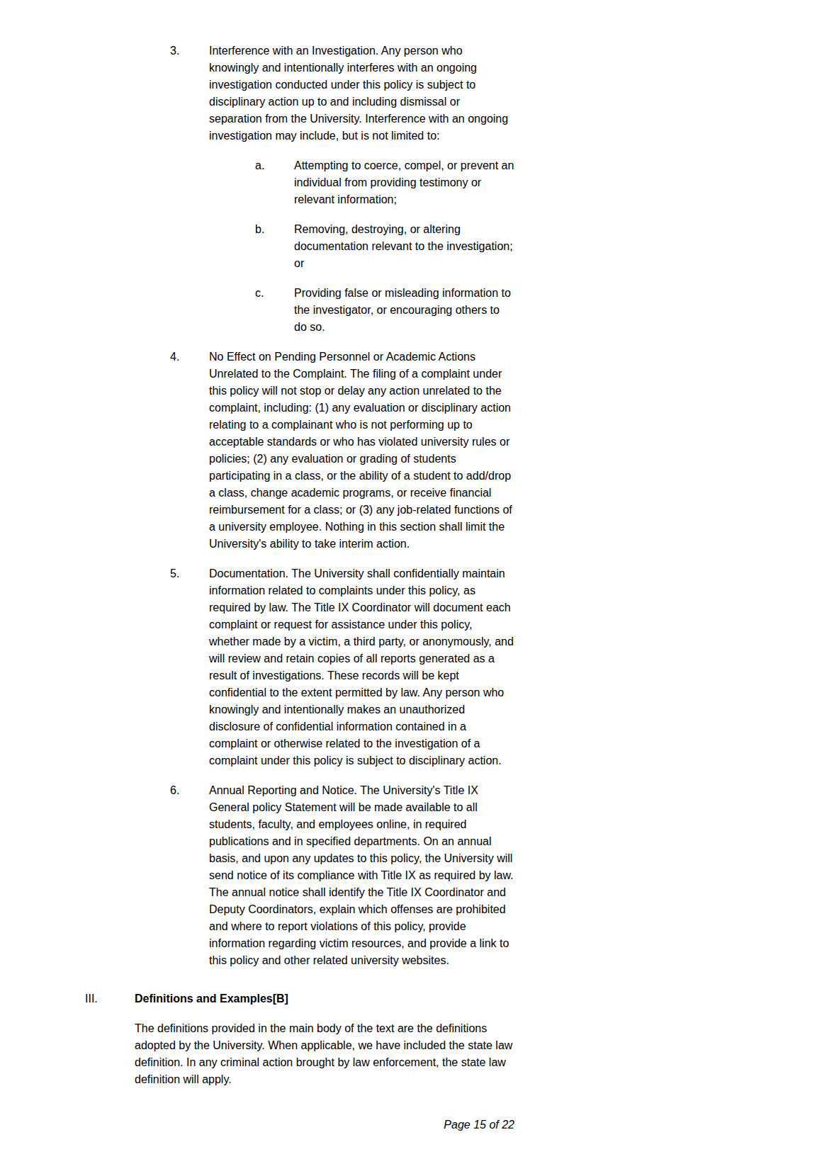3. Interference with an Investigation. Any person who knowingly and intentionally interferes with an ongoing investigation conducted under this policy is subject to disciplinary action up to and including dismissal or separation from the University. Interference with an ongoing investigation may include, but is not limited to:
a. Attempting to coerce, compel, or prevent an individual from providing testimony or relevant information;
b. Removing, destroying, or altering documentation relevant to the investigation; or
c. Providing false or misleading information to the investigator, or encouraging others to do so.
4. No Effect on Pending Personnel or Academic Actions Unrelated to the Complaint. The filing of a complaint under this policy will not stop or delay any action unrelated to the complaint, including: (1) any evaluation or disciplinary action relating to a complainant who is not performing up to acceptable standards or who has violated university rules or policies; (2) any evaluation or grading of students participating in a class, or the ability of a student to add/drop a class, change academic programs, or receive financial reimbursement for a class; or (3) any job-related functions of a university employee. Nothing in this section shall limit the University's ability to take interim action.
5. Documentation. The University shall confidentially maintain information related to complaints under this policy, as required by law. The Title IX Coordinator will document each complaint or request for assistance under this policy, whether made by a victim, a third party, or anonymously, and will review and retain copies of all reports generated as a result of investigations. These records will be kept confidential to the extent permitted by law. Any person who knowingly and intentionally makes an unauthorized disclosure of confidential information contained in a complaint or otherwise related to the investigation of a complaint under this policy is subject to disciplinary action.
6. Annual Reporting and Notice. The University's Title IX General policy Statement will be made available to all students, faculty, and employees online, in required publications and in specified departments. On an annual basis, and upon any updates to this policy, the University will send notice of its compliance with Title IX as required by law. The annual notice shall identify the Title IX Coordinator and Deputy Coordinators, explain which offenses are prohibited and where to report violations of this policy, provide information regarding victim resources, and provide a link to this policy and other related university websites.
III.
Definitions and Examples[B]
The definitions provided in the main body of the text are the definitions adopted by the University. When applicable, we have included the state law definition. In any criminal action brought by law enforcement, the state law definition will apply.
Page 15 of 22